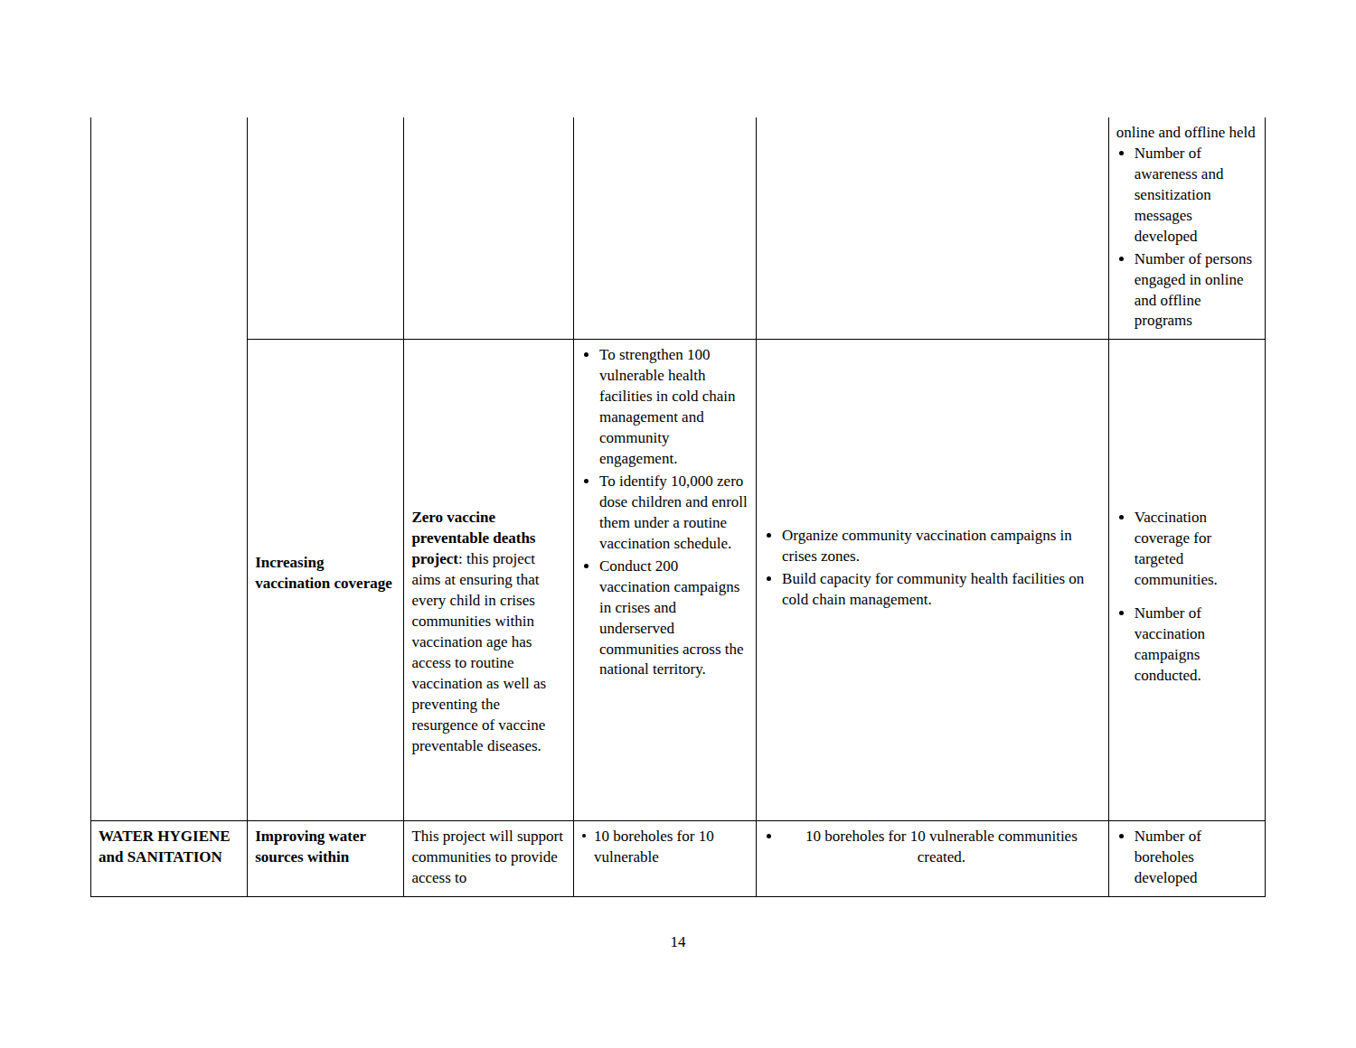| | | | | | online and offline held Number of awareness and sensitization messages developed Number of persons engaged in online and offline programs |
| Increasing vaccination coverage | Zero vaccine preventable deaths project : this project aims at ensuring that every child in crises communities within vaccination age has access to routine vaccination as well as preventing the resurgence of vaccine preventable diseases. | To strengthen 100 vulnerable health facilities in cold chain management and community engagement. To identify 10,000 zero dose children and enroll them under a routine vaccination schedule. Conduct 200 vaccination campaigns in crises and underserved communities across the national territory. | Organize community vaccination campaigns in crises zones. Build capacity for community health facilities on cold chain management. | Vaccination coverage for targeted communities. Number of vaccination campaigns conducted. |
| WATER HYGIENE and SANITATION | Improving water sources within | This project will support communities to provide access to | 10 boreholes for 10 vulnerable | 10 boreholes for 10 vulnerable communities created. | Number of boreholes developed |
14